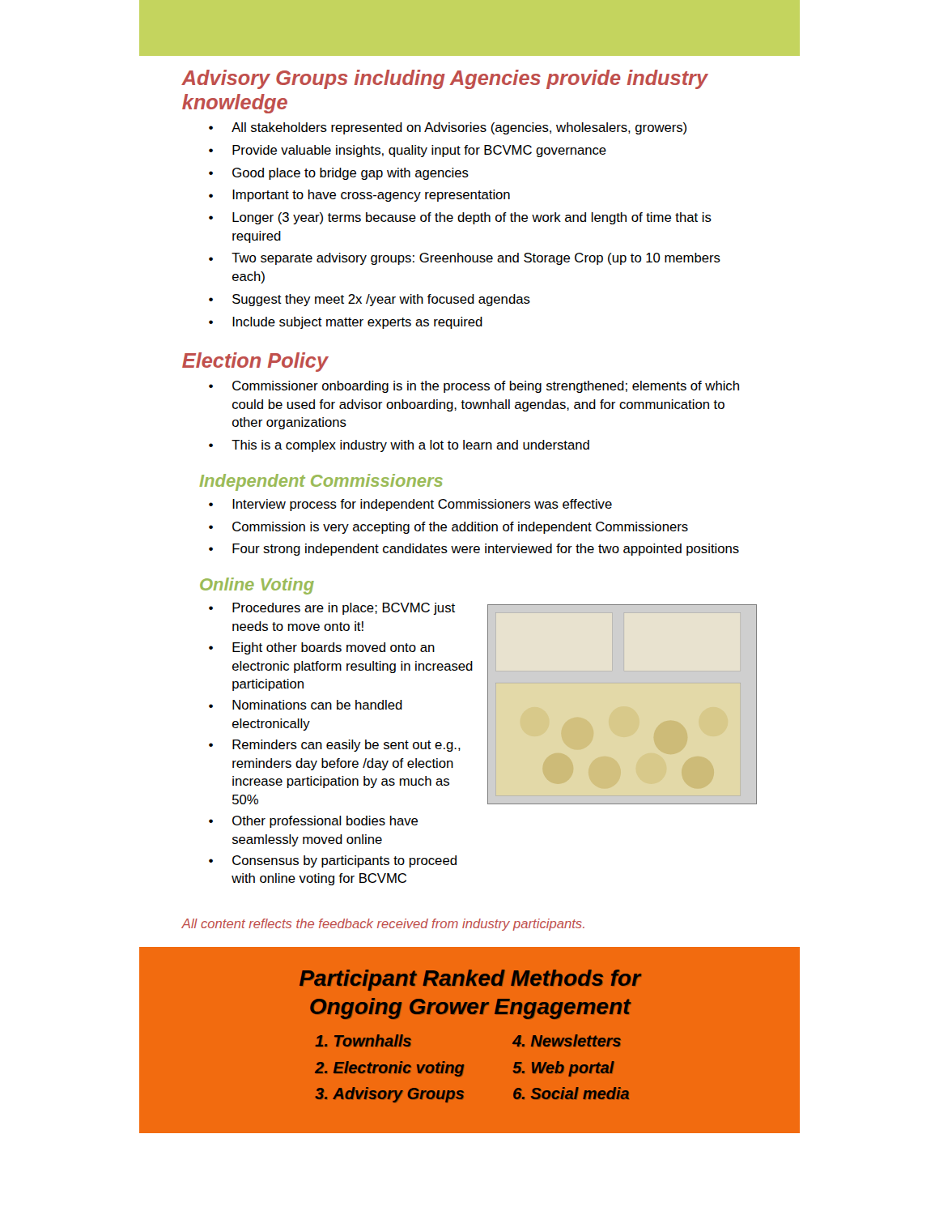Advisory Groups including Agencies provide industry knowledge
All stakeholders represented on Advisories (agencies, wholesalers, growers)
Provide valuable insights, quality input for BCVMC governance
Good place to bridge gap with agencies
Important to have cross-agency representation
Longer (3 year) terms because of the depth of the work and length of time that is required
Two separate advisory groups: Greenhouse and Storage Crop (up to 10 members each)
Suggest they meet 2x /year with focused agendas
Include subject matter experts as required
Election Policy
Commissioner onboarding is in the process of being strengthened; elements of which could be used for advisor onboarding, townhall agendas, and for communication to other organizations
This is a complex industry with a lot to learn and understand
Independent Commissioners
Interview process for independent Commissioners was effective
Commission is very accepting of the addition of independent Commissioners
Four strong independent candidates were interviewed for the two appointed positions
Online Voting
Procedures are in place; BCVMC just needs to move onto it!
Eight other boards moved onto an electronic platform resulting in increased participation
Nominations can be handled electronically
Reminders can easily be sent out e.g., reminders day before /day of election increase participation by as much as 50%
Other professional bodies have seamlessly moved online
Consensus by participants to proceed with online voting for BCVMC
All content reflects the feedback received from industry participants.
Participant Ranked Methods for
Ongoing Grower Engagement
Townhalls
Electronic voting
Advisory Groups
Newsletters
Web portal
Social media